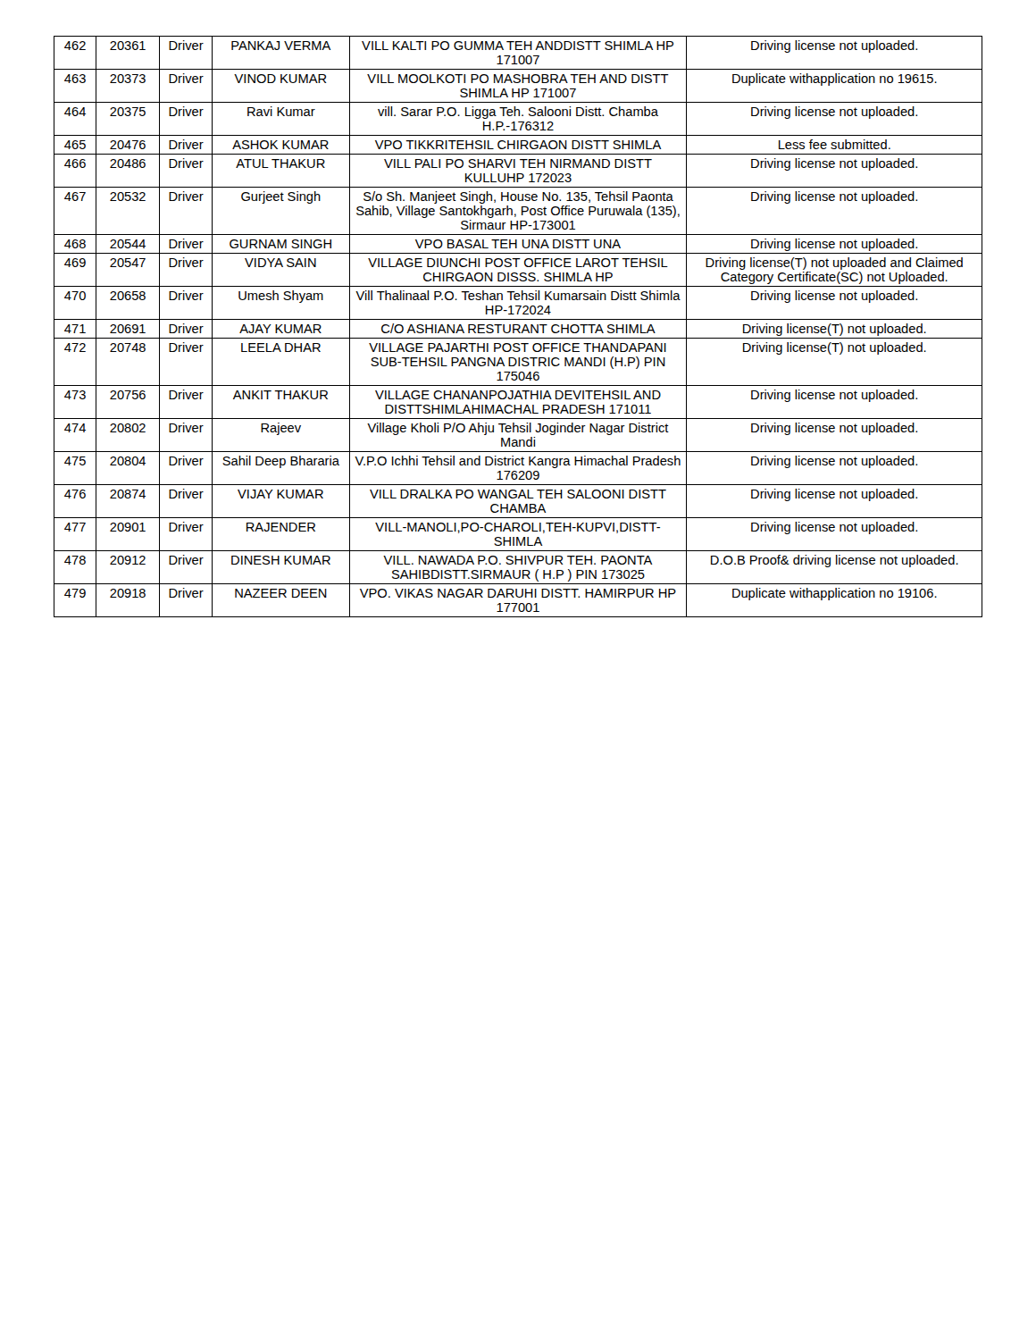| 462 | 20361 | Driver | PANKAJ VERMA | VILL KALTI PO GUMMA TEH ANDDISTT SHIMLA HP 171007 | Driving license not uploaded. |
| 463 | 20373 | Driver | VINOD KUMAR | VILL MOOLKOTI PO MASHOBRA TEH AND DISTT SHIMLA HP 171007 | Duplicate withapplication no 19615. |
| 464 | 20375 | Driver | Ravi Kumar | vill. Sarar P.O. Ligga Teh. Salooni Distt. Chamba H.P.-176312 | Driving license not uploaded. |
| 465 | 20476 | Driver | ASHOK KUMAR | VPO TIKKRITEHSIL CHIRGAON DISTT SHIMLA | Less fee submitted. |
| 466 | 20486 | Driver | ATUL THAKUR | VILL PALI PO SHARVI TEH NIRMAND DISTT KULLUHP 172023 | Driving license not uploaded. |
| 467 | 20532 | Driver | Gurjeet Singh | S/o Sh. Manjeet Singh, House No. 135, Tehsil Paonta Sahib, Village Santokhgarh, Post Office Puruwala (135), Sirmaur HP-173001 | Driving license not uploaded. |
| 468 | 20544 | Driver | GURNAM SINGH | VPO BASAL TEH UNA DISTT UNA | Driving license not uploaded. |
| 469 | 20547 | Driver | VIDYA SAIN | VILLAGE DIUNCHI POST OFFICE LAROT TEHSIL CHIRGAON DISSS. SHIMLA HP | Driving license(T) not uploaded and Claimed Category Certificate(SC) not Uploaded. |
| 470 | 20658 | Driver | Umesh Shyam | Vill Thalinaal P.O. Teshan Tehsil Kumarsain Distt Shimla HP-172024 | Driving license not uploaded. |
| 471 | 20691 | Driver | AJAY KUMAR | C/O ASHIANA RESTURANT CHOTTA SHIMLA | Driving license(T) not uploaded. |
| 472 | 20748 | Driver | LEELA DHAR | VILLAGE PAJARTHI POST OFFICE THANDAPANI SUB-TEHSIL PANGNA DISTRIC MANDI (H.P) PIN 175046 | Driving license(T) not uploaded. |
| 473 | 20756 | Driver | ANKIT THAKUR | VILLAGE CHANANPOJATHIA DEVITEHSIL AND DISTTSHIMLAHIMACHAL PRADESH 171011 | Driving license not uploaded. |
| 474 | 20802 | Driver | Rajeev | Village Kholi P/O Ahju Tehsil Joginder Nagar District Mandi | Driving license not uploaded. |
| 475 | 20804 | Driver | Sahil Deep Bhararia | V.P.O Ichhi Tehsil and District Kangra Himachal Pradesh 176209 | Driving license not uploaded. |
| 476 | 20874 | Driver | VIJAY KUMAR | VILL DRALKA PO WANGAL TEH SALOONI DISTT CHAMBA | Driving license not uploaded. |
| 477 | 20901 | Driver | RAJENDER | VILL-MANOLI,PO-CHAROLI,TEH-KUPVI,DISTT-SHIMLA | Driving license not uploaded. |
| 478 | 20912 | Driver | DINESH KUMAR | VILL. NAWADA P.O. SHIVPUR TEH. PAONTA SAHIBDISTT.SIRMAUR ( H.P ) PIN 173025 | D.O.B Proof& driving license not uploaded. |
| 479 | 20918 | Driver | NAZEER DEEN | VPO. VIKAS NAGAR DARUHI DISTT. HAMIRPUR HP 177001 | Duplicate withapplication no 19106. |